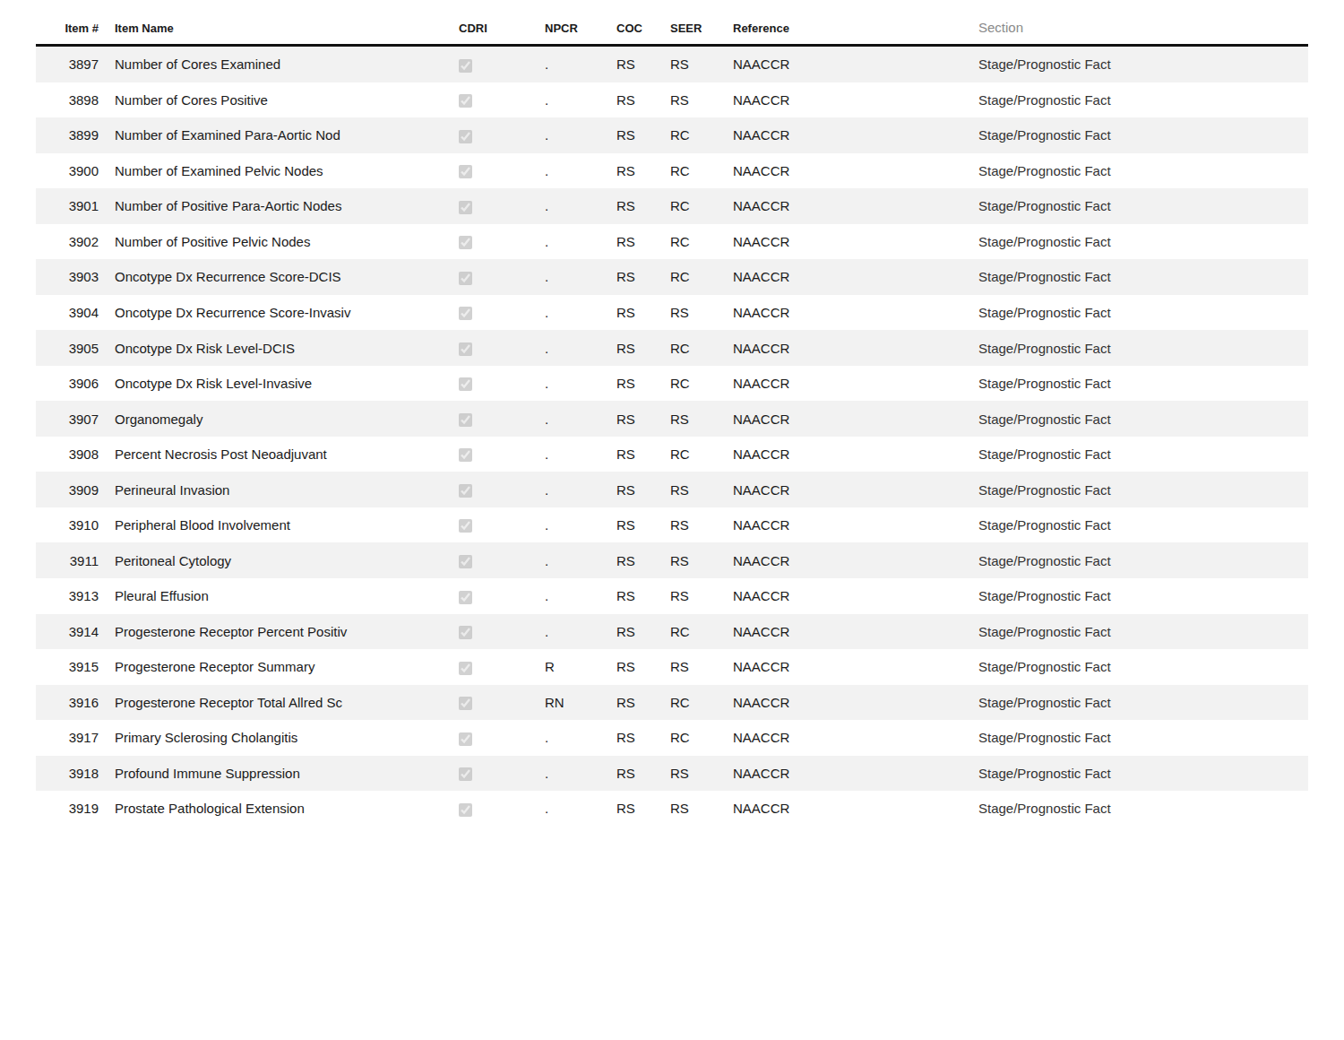| Item # | Item Name | CDRI | NPCR | COC | SEER | Reference | Section |
| --- | --- | --- | --- | --- | --- | --- | --- |
| 3897 | Number of Cores Examined | | . | RS | RS | NAACCR | Stage/Prognostic Fact |
| 3898 | Number of Cores Positive | | . | RS | RS | NAACCR | Stage/Prognostic Fact |
| 3899 | Number of Examined Para-Aortic Nod | | . | RS | RC | NAACCR | Stage/Prognostic Fact |
| 3900 | Number of Examined Pelvic Nodes | | . | RS | RC | NAACCR | Stage/Prognostic Fact |
| 3901 | Number of Positive Para-Aortic Nodes | | . | RS | RC | NAACCR | Stage/Prognostic Fact |
| 3902 | Number of Positive Pelvic Nodes | | . | RS | RC | NAACCR | Stage/Prognostic Fact |
| 3903 | Oncotype Dx Recurrence Score-DCIS | | . | RS | RC | NAACCR | Stage/Prognostic Fact |
| 3904 | Oncotype Dx Recurrence Score-Invasiv | | . | RS | RS | NAACCR | Stage/Prognostic Fact |
| 3905 | Oncotype Dx Risk Level-DCIS | | . | RS | RC | NAACCR | Stage/Prognostic Fact |
| 3906 | Oncotype Dx Risk Level-Invasive | | . | RS | RC | NAACCR | Stage/Prognostic Fact |
| 3907 | Organomegaly | | . | RS | RS | NAACCR | Stage/Prognostic Fact |
| 3908 | Percent Necrosis Post Neoadjuvant | | . | RS | RC | NAACCR | Stage/Prognostic Fact |
| 3909 | Perineural Invasion | | . | RS | RS | NAACCR | Stage/Prognostic Fact |
| 3910 | Peripheral Blood Involvement | | . | RS | RS | NAACCR | Stage/Prognostic Fact |
| 3911 | Peritoneal Cytology | | . | RS | RS | NAACCR | Stage/Prognostic Fact |
| 3913 | Pleural Effusion | | . | RS | RS | NAACCR | Stage/Prognostic Fact |
| 3914 | Progesterone Receptor Percent Positiv | | . | RS | RC | NAACCR | Stage/Prognostic Fact |
| 3915 | Progesterone Receptor Summary | | R | RS | RS | NAACCR | Stage/Prognostic Fact |
| 3916 | Progesterone Receptor Total Allred Sc | | RN | RS | RC | NAACCR | Stage/Prognostic Fact |
| 3917 | Primary Sclerosing Cholangitis | | . | RS | RC | NAACCR | Stage/Prognostic Fact |
| 3918 | Profound Immune Suppression | | . | RS | RS | NAACCR | Stage/Prognostic Fact |
| 3919 | Prostate Pathological Extension | | . | RS | RS | NAACCR | Stage/Prognostic Fact |